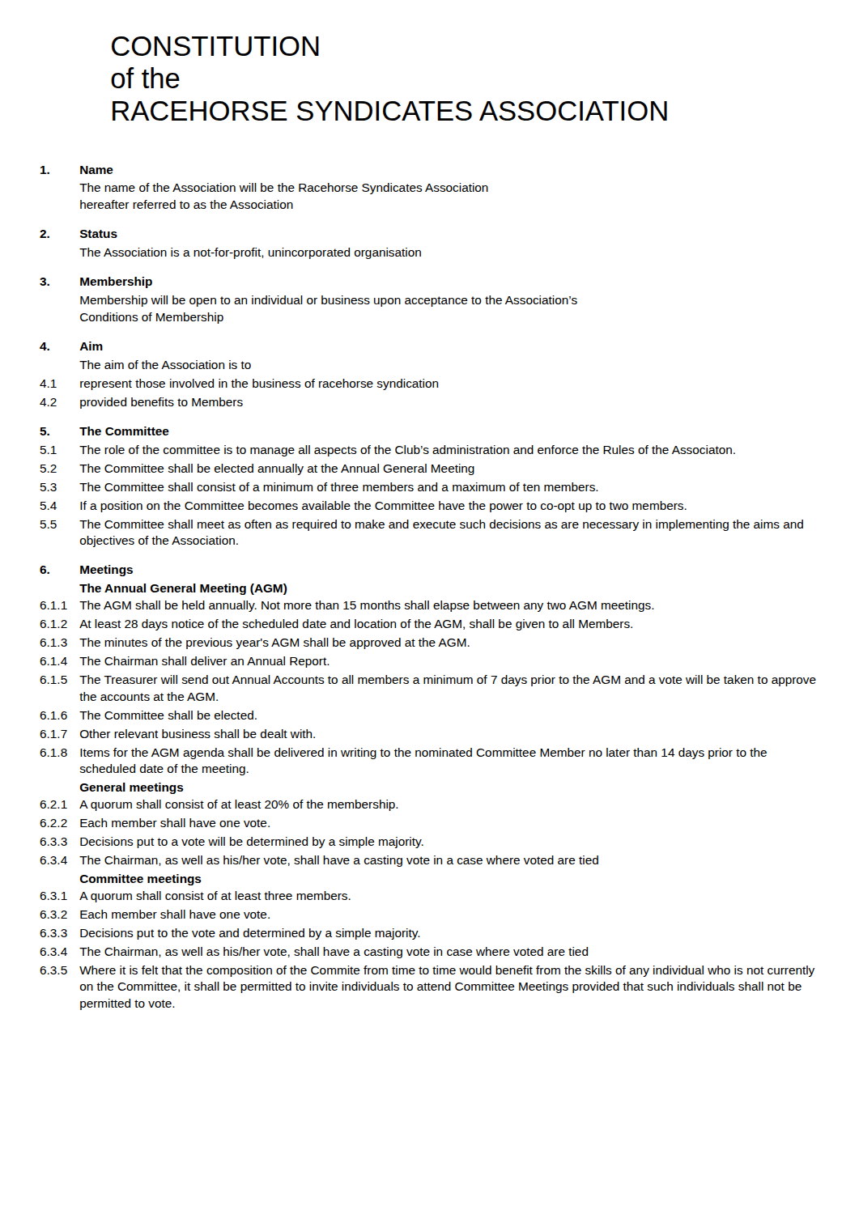CONSTITUTION
of the
RACEHORSE SYNDICATES ASSOCIATION
1.
Name
The name of the Association will be the Racehorse Syndicates Association
hereafter referred to as the Association
2.
Status
The Association is a not-for-profit, unincorporated organisation
3.
Membership
Membership will be open to an individual or business upon acceptance to the Association’s
Conditions of Membership
4.
Aim
The aim of the Association is to
4.1
represent those involved in the business of racehorse syndication
4.2
provided benefits to Members
5.
The Committee
5.1
The role of the committee is to manage all aspects of the Club’s administration and enforce the Rules of the Associaton.
5.2
The Committee shall be elected annually at the Annual General Meeting
5.3
The Committee shall consist of a minimum of three members and a maximum of ten members.
5.4
If a position on the Committee becomes available the Committee have the power to co-opt up to two members.
5.5
The Committee shall meet as often as required to make and execute such decisions as are necessary in implementing the aims and objectives of the Association.
6.
Meetings
The Annual General Meeting (AGM)
6.1.1
The AGM shall be held annually. Not more than 15 months shall elapse between any two AGM meetings.
6.1.2
At least 28 days notice of the scheduled date and location of the AGM, shall be given to all Members.
6.1.3
The minutes of the previous year's AGM shall be approved at the AGM.
6.1.4
The Chairman shall deliver an Annual Report.
6.1.5
The Treasurer will send out Annual Accounts to all members a minimum of 7 days prior to the AGM and a vote will be taken to approve the accounts at the AGM.
6.1.6
The Committee shall be elected.
6.1.7
Other relevant business shall be dealt with.
6.1.8
Items for the AGM agenda shall be delivered in writing to the nominated Committee Member no later than 14 days prior to the scheduled date of the meeting.
General meetings
6.2.1
A quorum shall consist of at least 20% of the membership.
6.2.2
Each member shall have one vote.
6.3.3
Decisions put to a vote will be determined by a simple majority.
6.3.4
The Chairman, as well as his/her vote, shall have a casting vote in a case where voted are tied
Committee meetings
6.3.1
A quorum shall consist of at least three members.
6.3.2
Each member shall have one vote.
6.3.3
Decisions put to the vote and determined by a simple majority.
6.3.4
The Chairman, as well as his/her vote, shall have a casting vote in case where voted are tied
6.3.5
Where it is felt that the composition of the Commite from time to time would benefit from the skills of any individual who is not currently on the Committee, it shall be permitted to invite individuals to attend Committee Meetings provided that such individuals shall not be permitted to vote.